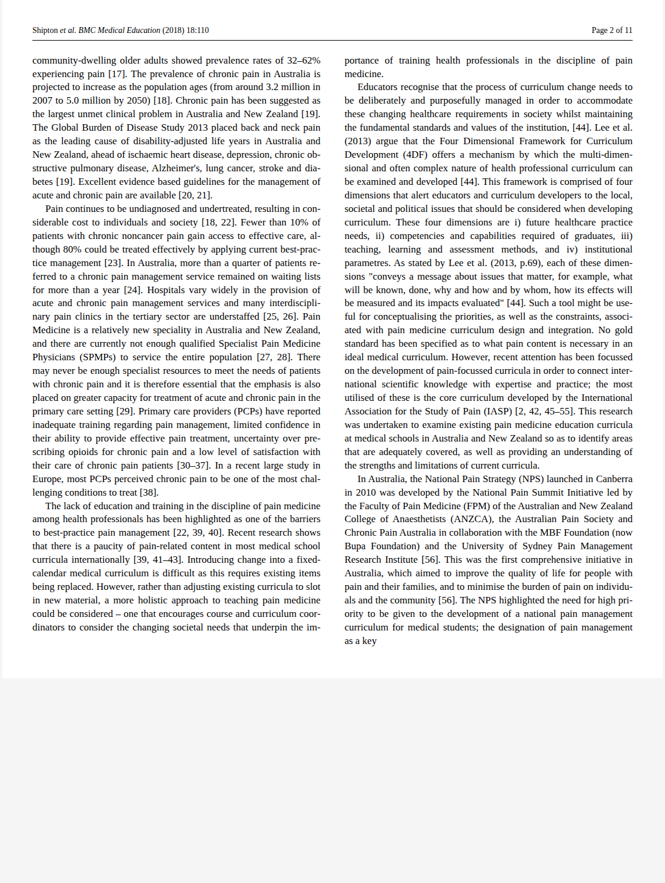Shipton et al. BMC Medical Education (2018) 18:110 Page 2 of 11
community-dwelling older adults showed prevalence rates of 32–62% experiencing pain [17]. The prevalence of chronic pain in Australia is projected to increase as the population ages (from around 3.2 million in 2007 to 5.0 million by 2050) [18]. Chronic pain has been suggested as the largest unmet clinical problem in Australia and New Zealand [19]. The Global Burden of Disease Study 2013 placed back and neck pain as the leading cause of disability-adjusted life years in Australia and New Zealand, ahead of ischaemic heart disease, depression, chronic obstructive pulmonary disease, Alzheimer's, lung cancer, stroke and diabetes [19]. Excellent evidence based guidelines for the management of acute and chronic pain are available [20, 21].
Pain continues to be undiagnosed and undertreated, resulting in considerable cost to individuals and society [18, 22]. Fewer than 10% of patients with chronic noncancer pain gain access to effective care, although 80% could be treated effectively by applying current best-practice management [23]. In Australia, more than a quarter of patients referred to a chronic pain management service remained on waiting lists for more than a year [24]. Hospitals vary widely in the provision of acute and chronic pain management services and many interdisciplinary pain clinics in the tertiary sector are understaffed [25, 26]. Pain Medicine is a relatively new speciality in Australia and New Zealand, and there are currently not enough qualified Specialist Pain Medicine Physicians (SPMPs) to service the entire population [27, 28]. There may never be enough specialist resources to meet the needs of patients with chronic pain and it is therefore essential that the emphasis is also placed on greater capacity for treatment of acute and chronic pain in the primary care setting [29]. Primary care providers (PCPs) have reported inadequate training regarding pain management, limited confidence in their ability to provide effective pain treatment, uncertainty over prescribing opioids for chronic pain and a low level of satisfaction with their care of chronic pain patients [30–37]. In a recent large study in Europe, most PCPs perceived chronic pain to be one of the most challenging conditions to treat [38].
The lack of education and training in the discipline of pain medicine among health professionals has been highlighted as one of the barriers to best-practice pain management [22, 39, 40]. Recent research shows that there is a paucity of pain-related content in most medical school curricula internationally [39, 41–43]. Introducing change into a fixed-calendar medical curriculum is difficult as this requires existing items being replaced. However, rather than adjusting existing curricula to slot in new material, a more holistic approach to teaching pain medicine could be considered – one that encourages course and curriculum coordinators to consider the changing societal needs that underpin the importance of training health professionals in the discipline of pain medicine.
Educators recognise that the process of curriculum change needs to be deliberately and purposefully managed in order to accommodate these changing healthcare requirements in society whilst maintaining the fundamental standards and values of the institution, [44]. Lee et al. (2013) argue that the Four Dimensional Framework for Curriculum Development (4DF) offers a mechanism by which the multi-dimensional and often complex nature of health professional curriculum can be examined and developed [44]. This framework is comprised of four dimensions that alert educators and curriculum developers to the local, societal and political issues that should be considered when developing curriculum. These four dimensions are i) future healthcare practice needs, ii) competencies and capabilities required of graduates, iii) teaching, learning and assessment methods, and iv) institutional parametres. As stated by Lee et al. (2013, p.69), each of these dimensions "conveys a message about issues that matter, for example, what will be known, done, why and how and by whom, how its effects will be measured and its impacts evaluated" [44]. Such a tool might be useful for conceptualising the priorities, as well as the constraints, associated with pain medicine curriculum design and integration. No gold standard has been specified as to what pain content is necessary in an ideal medical curriculum. However, recent attention has been focussed on the development of pain-focussed curricula in order to connect international scientific knowledge with expertise and practice; the most utilised of these is the core curriculum developed by the International Association for the Study of Pain (IASP) [2, 42, 45–55]. This research was undertaken to examine existing pain medicine education curricula at medical schools in Australia and New Zealand so as to identify areas that are adequately covered, as well as providing an understanding of the strengths and limitations of current curricula.
In Australia, the National Pain Strategy (NPS) launched in Canberra in 2010 was developed by the National Pain Summit Initiative led by the Faculty of Pain Medicine (FPM) of the Australian and New Zealand College of Anaesthetists (ANZCA), the Australian Pain Society and Chronic Pain Australia in collaboration with the MBF Foundation (now Bupa Foundation) and the University of Sydney Pain Management Research Institute [56]. This was the first comprehensive initiative in Australia, which aimed to improve the quality of life for people with pain and their families, and to minimise the burden of pain on individuals and the community [56]. The NPS highlighted the need for high priority to be given to the development of a national pain management curriculum for medical students; the designation of pain management as a key